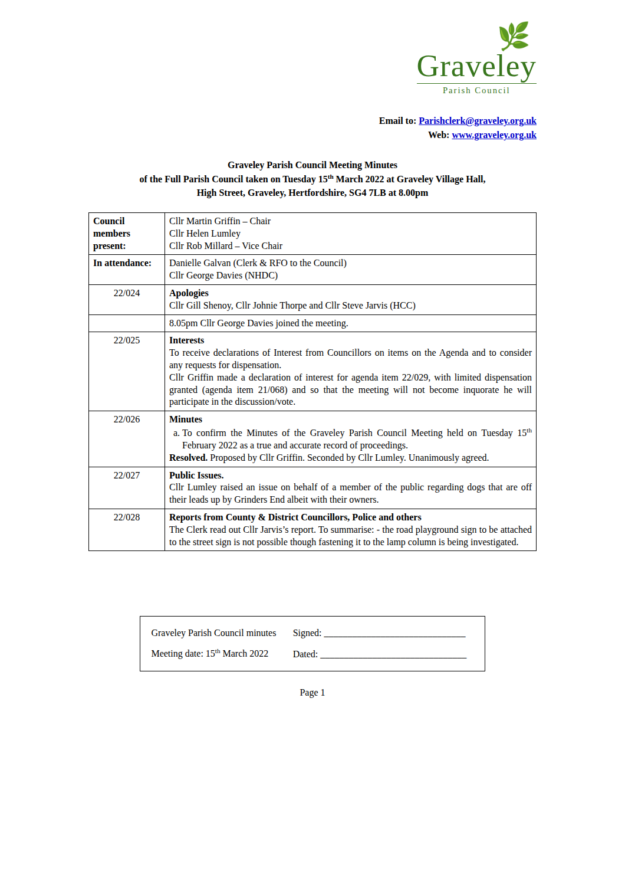🌿
Graveley
Parish Council
Email to: Parishclerk@graveley.org.uk
Web: www.graveley.org.uk
Graveley Parish Council Meeting Minutes of the Full Parish Council taken on Tuesday 15th March 2022 at Graveley Village Hall, High Street, Graveley, Hertfordshire, SG4 7LB at 8.00pm
| Council members present: | Cllr Martin Griffin – Chair Cllr Helen Lumley Cllr Rob Millard – Vice Chair |
| In attendance: | Danielle Galvan (Clerk & RFO to the Council) Cllr George Davies (NHDC) |
| 22/024 | Apologies Cllr Gill Shenoy, Cllr Johnie Thorpe and Cllr Steve Jarvis (HCC) |
| | 8.05pm Cllr George Davies joined the meeting. |
| 22/025 | Interests To receive declarations of Interest from Councillors on items on the Agenda and to consider any requests for dispensation. Cllr Griffin made a declaration of interest for agenda item 22/029, with limited dispensation granted (agenda item 21/068) and so that the meeting will not become inquorate he will participate in the discussion/vote. |
| 22/026 | Minutes To confirm the Minutes of the Graveley Parish Council Meeting held on Tuesday 15 th February 2022 as a true and accurate record of proceedings. Resolved. Proposed by Cllr Griffin. Seconded by Cllr Lumley. Unanimously agreed. |
| 22/027 | Public Issues. Cllr Lumley raised an issue on behalf of a member of the public regarding dogs that are off their leads up by Grinders End albeit with their owners. |
| 22/028 | Reports from County & District Councillors, Police and others The Clerk read out Cllr Jarvis’s report. To summarise: - the road playground sign to be attached to the street sign is not possible though fastening it to the lamp column is being investigated. |
| Graveley Parish Council minutes | Signed: ______________________________ |
| Meeting date: 15 th March 2022 | Dated: _______________________________ |
Page 1